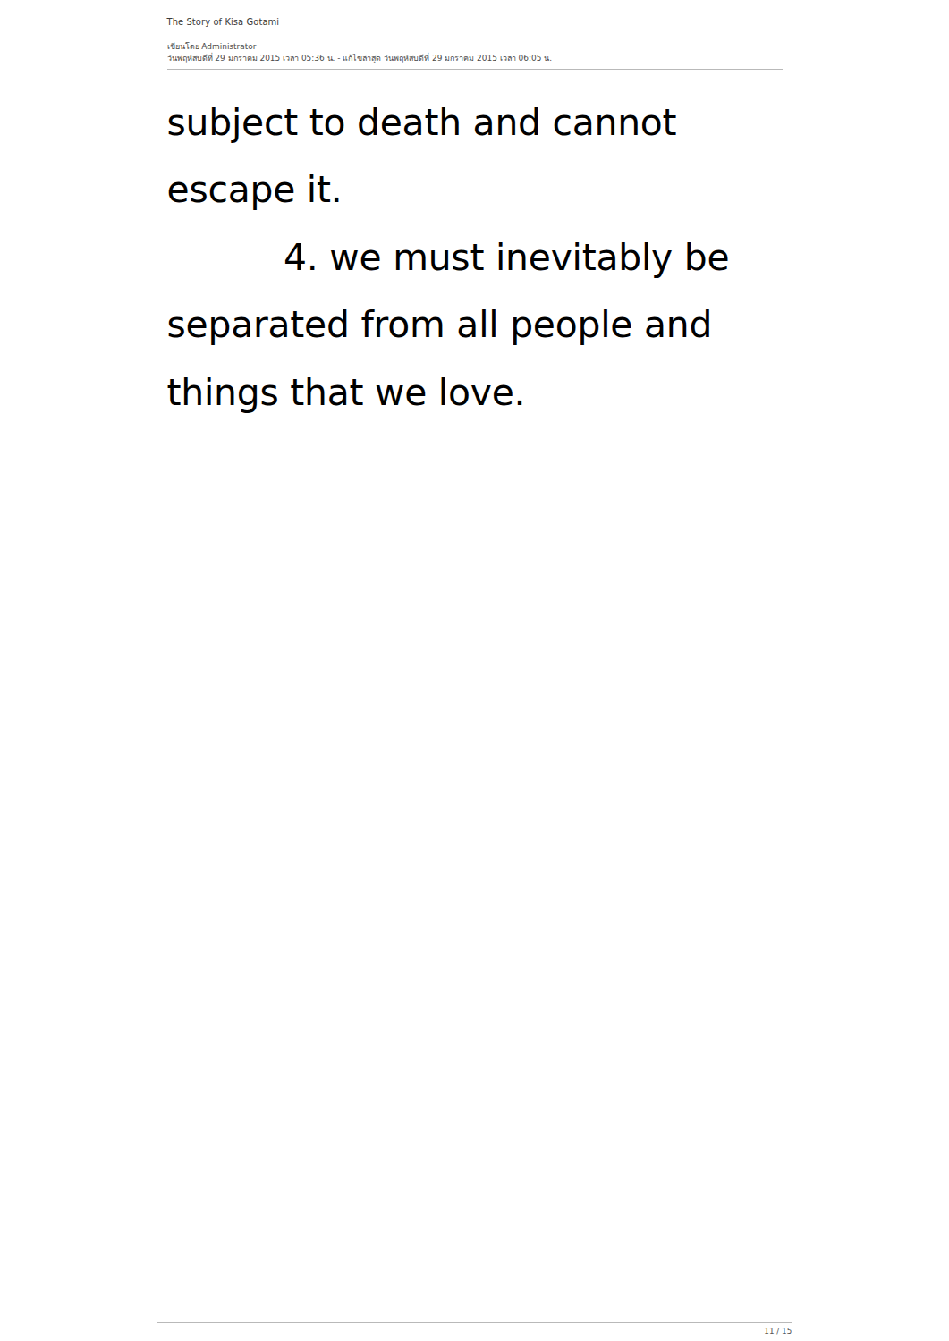The Story of Kisa Gotami
เขียนโดย Administrator วันพฤหัสบดีที่ 29 มกราคม 2015 เวลา 05:36 น. - แก้ไขล่าสุด วันพฤหัสบดีที่ 29 มกราคม 2015 เวลา 06:05 น.
subject to death and cannot escape it.
4. we must inevitably be separated from all people and things that we love.
11 / 15